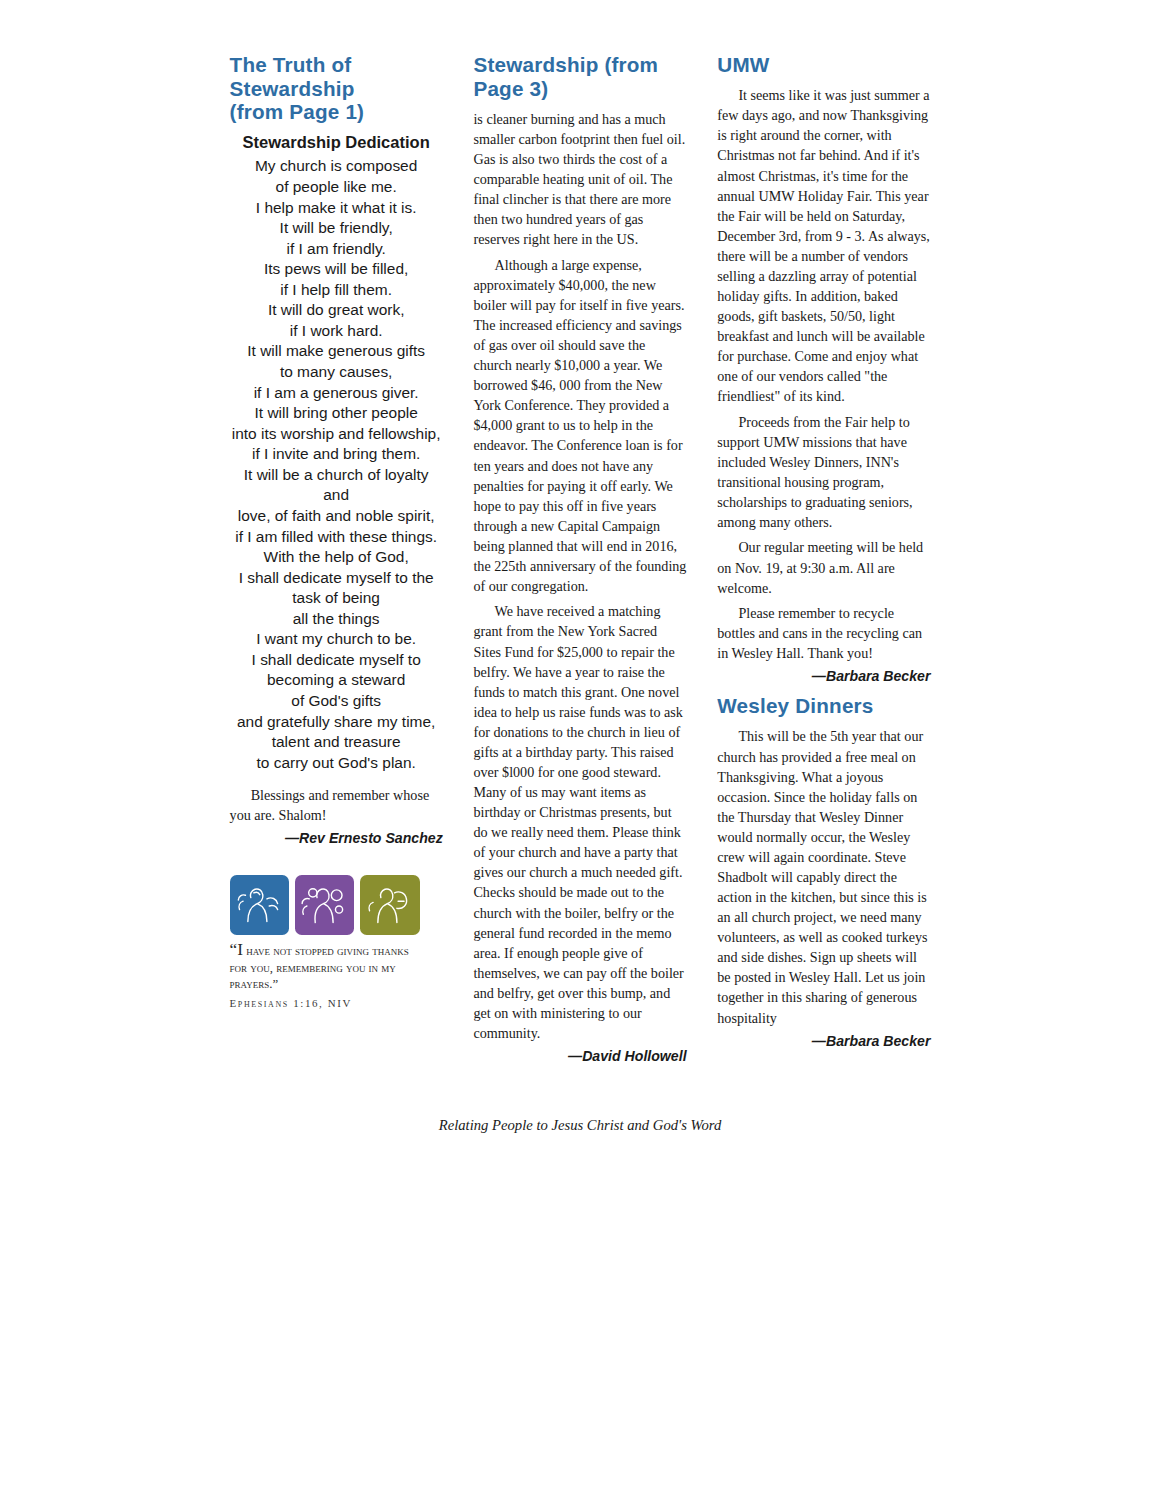The Truth of Stewardship
(from Page 1)
Stewardship Dedication
My church is composed
of people like me. I help make it what it is.
It will be friendly, if I am friendly. Its pews will be filled,
if I help fill them. It will do great work,
if I work hard. It will make generous gifts
to many causes, if I am a generous giver. It will bring other people
into its worship and fellowship,
if I invite and bring them. It will be a church of loyalty and
love, of faith and noble spirit,
if I am filled with these things. With the help of God,
I shall dedicate myself to the
task of being all the things I want my church to be.
I shall dedicate myself to
becoming a steward of God's gifts and gratefully share my time,
talent and treasure to carry out God's plan.
Blessings and remember whose you are. Shalom!
—Rev Ernesto Sanchez
“I have not stopped giving thanks for you, remembering you in my prayers.”
Ephesians 1:16, NIV
Stewardship (from Page 3)
is cleaner burning and has a much smaller carbon footprint then fuel oil. Gas is also two thirds the cost of a comparable heating unit of oil. The final clincher is that there are more then two hundred years of gas reserves right here in the US.
Although a large expense, approximately $40,000, the new boiler will pay for itself in five years. The increased efficiency and savings of gas over oil should save the church nearly $10,000 a year. We borrowed $46, 000 from the New York Conference. They provided a $4,000 grant to us to help in the endeavor. The Conference loan is for ten years and does not have any penalties for paying it off early. We hope to pay this off in five years through a new Capital Campaign being planned that will end in 2016, the 225th anniversary of the founding of our congregation.
We have received a matching grant from the New York Sacred Sites Fund for $25,000 to repair the belfry. We have a year to raise the funds to match this grant. One novel idea to help us raise funds was to ask for donations to the church in lieu of gifts at a birthday party. This raised over $l000 for one good steward. Many of us may want items as birthday or Christmas presents, but do we really need them. Please think of your church and have a party that gives our church a much needed gift. Checks should be made out to the church with the boiler, belfry or the general fund recorded in the memo area. If enough people give of themselves, we can pay off the boiler and belfry, get over this bump, and get on with ministering to our community.
—David Hollowell
UMW
It seems like it was just summer a few days ago, and now Thanksgiving is right around the corner, with Christmas not far behind. And if it's almost Christmas, it's time for the annual UMW Holiday Fair. This year the Fair will be held on Saturday, December 3rd, from 9 - 3. As always, there will be a number of vendors selling a dazzling array of potential holiday gifts. In addition, baked goods, gift baskets, 50/50, light breakfast and lunch will be available for purchase. Come and enjoy what one of our vendors called "the friendliest" of its kind.
Proceeds from the Fair help to support UMW missions that have included Wesley Dinners, INN's transitional housing program, scholarships to graduating seniors, among many others.
Our regular meeting will be held on Nov. 19, at 9:30 a.m. All are welcome.
Please remember to recycle bottles and cans in the recycling can in Wesley Hall. Thank you!
—Barbara Becker
Wesley Dinners
This will be the 5th year that our church has provided a free meal on Thanksgiving. What a joyous occasion. Since the holiday falls on the Thursday that Wesley Dinner would normally occur, the Wesley crew will again coordinate. Steve Shadbolt will capably direct the action in the kitchen, but since this is an all church project, we need many volunteers, as well as cooked turkeys and side dishes. Sign up sheets will be posted in Wesley Hall. Let us join together in this sharing of generous hospitality
—Barbara Becker
Relating People to Jesus Christ and God's Word